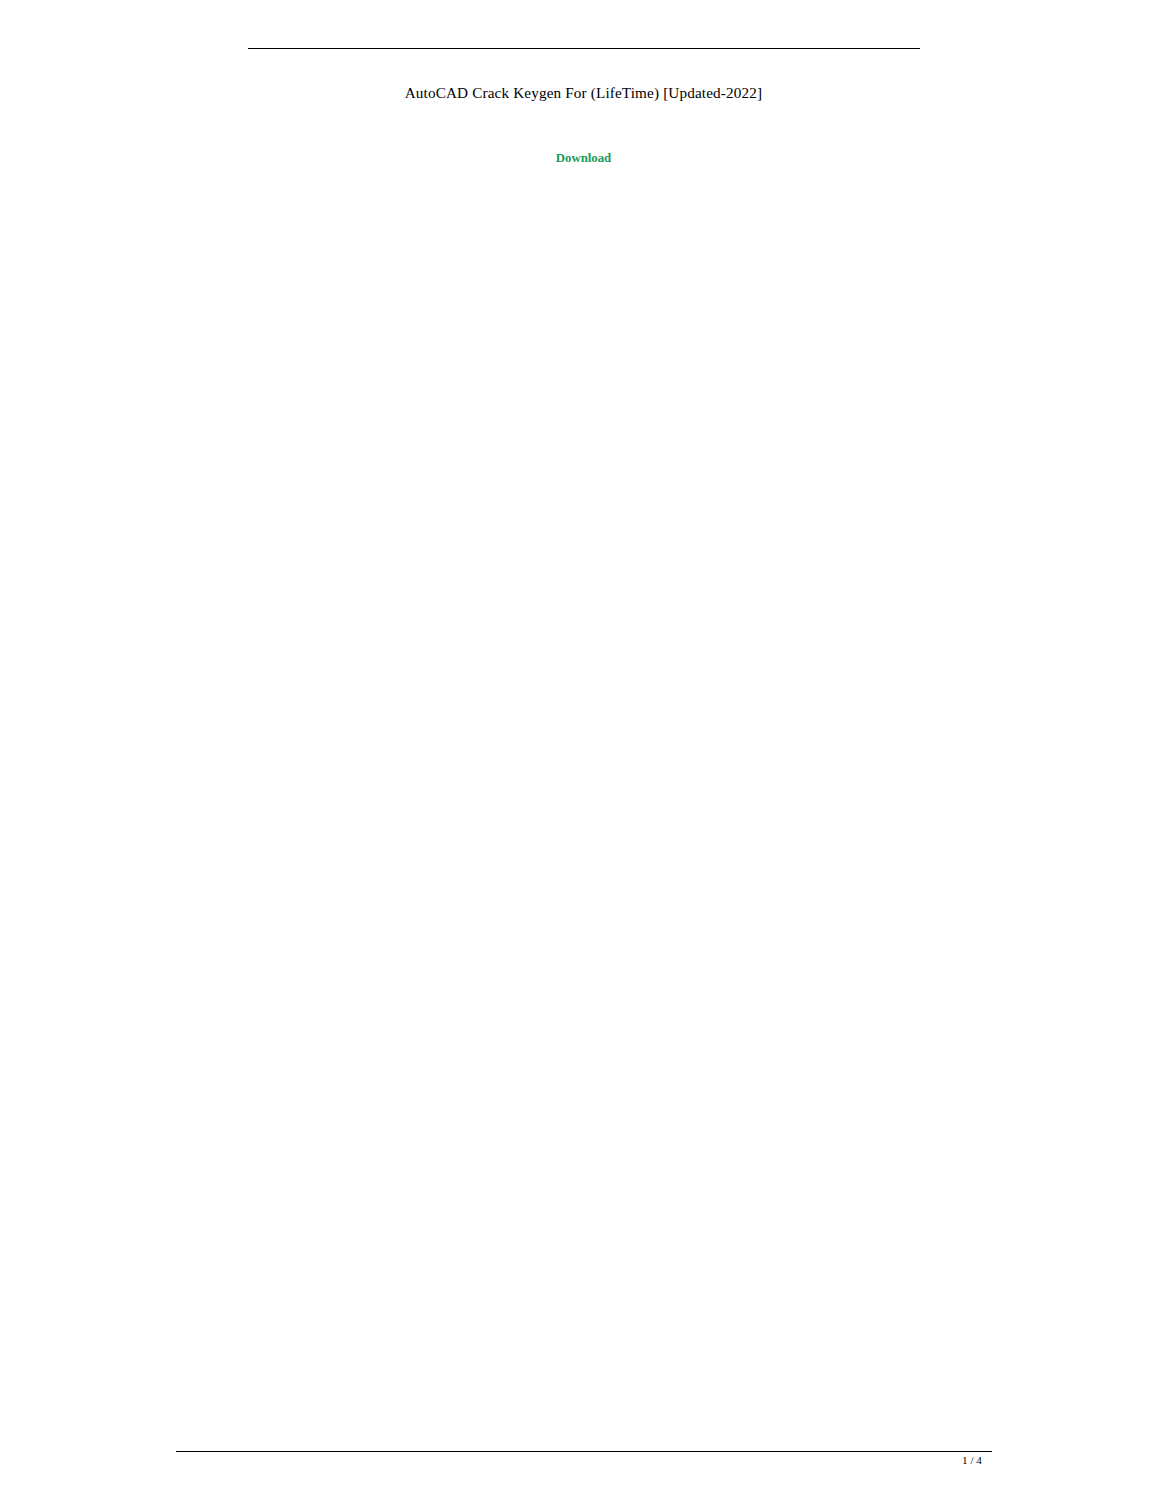AutoCAD Crack Keygen For (LifeTime) [Updated-2022]
Download
1 / 4